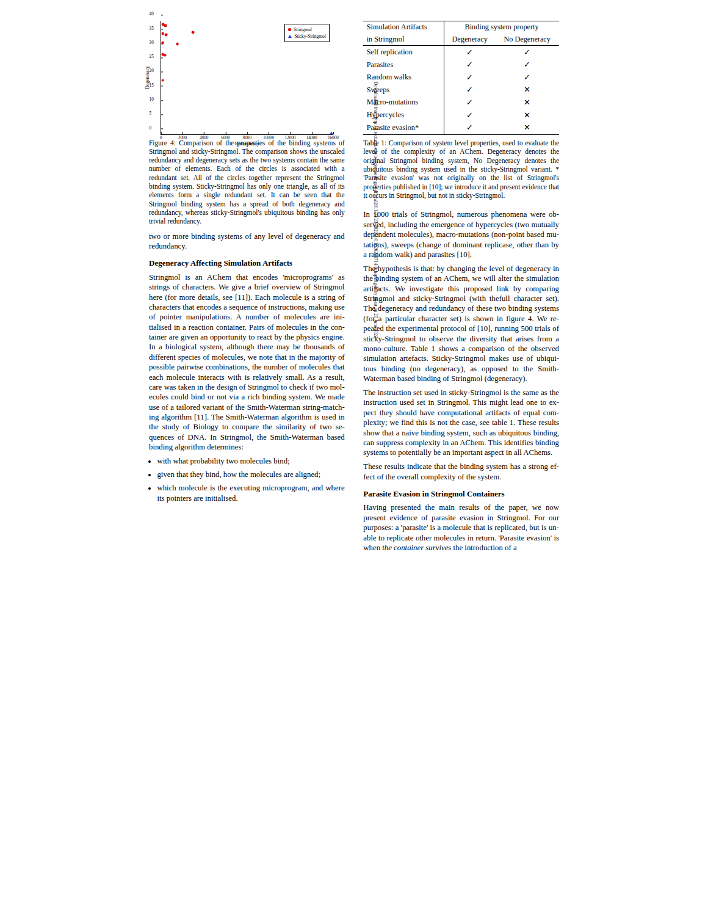Downloaded from http://direct.mit.edu/isal/proceedings-pdf/ecal2011/23/23/2022/2411026229714/0chap23.pdf by guest on 27 June 2022
Degeneracy
Redundancy
40
35
30
25
20
15
10
5
0
0
2000
4000
6000
8000
10000
12000
14000
16000
Stringmol
Sticky-Stringmol
Figure 4: Comparison of the properties of the binding systems of Stringmol and sticky-Stringmol. The comparison shows the unscaled redundancy and degeneracy sets as the two systems contain the same number of elements. Each of the circles is associated with a redundant set. All of the circles together represent the Stringmol binding system. Sticky-Stringmol has only one triangle, as all of its elements form a single redundant set. It can be seen that the Stringmol binding system has a spread of both degeneracy and redundancy, whereas sticky-Stringmol's ubiquitous binding has only trivial redundancy.
two or more binding systems of any level of degeneracy and redundancy.
Degeneracy Affecting Simulation Artifacts
Stringmol is an AChem that encodes 'microprograms' as strings of characters. We give a brief overview of Stringmol here (for more details, see [11]). Each molecule is a string of characters that encodes a sequence of instructions, making use of pointer manipulations. A number of molecules are initialised in a reaction container. Pairs of molecules in the container are given an opportunity to react by the physics engine. In a biological system, although there may be thousands of different species of molecules, we note that in the majority of possible pairwise combinations, the number of molecules that each molecule interacts with is relatively small. As a result, care was taken in the design of Stringmol to check if two molecules could bind or not via a rich binding system. We made use of a tailored variant of the Smith-Waterman string-matching algorithm [11]. The Smith-Waterman algorithm is used in the study of Biology to compare the similarity of two sequences of DNA. In Stringmol, the Smith-Waterman based binding algorithm determines:
with what probability two molecules bind;
given that they bind, how the molecules are aligned;
which molecule is the executing microprogram, and where its pointers are initialised.
| Simulation Artifacts | Binding system property |
| in Stringmol | Degeneracy | No Degeneracy |
| Self replication | ✓ | ✓ |
| Parasites | ✓ | ✓ |
| Random walks | ✓ | ✓ |
| Sweeps | ✓ | ✕ |
| Macro-mutations | ✓ | ✕ |
| Hypercycles | ✓ | ✕ |
| Parasite evasion* | ✓ | ✕ |
Table 1: Comparison of system level properties, used to evaluate the level of the complexity of an AChem. Degeneracy denotes the original Stringmol binding system, No Degeneracy denotes the ubiquitous binding system used in the sticky-Stringmol variant. * 'Parasite evasion' was not originally on the list of Stringmol's properties published in [10]; we introduce it and present evidence that it occurs in Stringmol, but not in sticky-Stringmol.
In 1000 trials of Stringmol, numerous phenomena were observed, including the emergence of hypercycles (two mutually dependent molecules), macro-mutations (non-point based mutations), sweeps (change of dominant replicase, other than by a random walk) and parasites [10].
The hypothesis is that: by changing the level of degeneracy in the binding system of an AChem, we will alter the simulation artifacts. We investigate this proposed link by comparing Stringmol and sticky-Stringmol (with thefull character set). The degeneracy and redundancy of these two binding systems (for a particular character set) is shown in figure 4. We repeated the experimental protocol of [10], running 500 trials of sticky-Stringmol to observe the diversity that arises from a mono-culture. Table 1 shows a comparison of the observed simulation artefacts. Sticky-Stringmol makes use of ubiquitous binding (no degeneracy), as opposed to the Smith-Waterman based binding of Stringmol (degeneracy).
The instruction set used in sticky-Stringmol is the same as the instruction used set in Stringmol. This might lead one to expect they should have computational artifacts of equal complexity; we find this is not the case, see table 1. These results show that a naive binding system, such as ubiquitous binding, can suppress complexity in an AChem. This identifies binding systems to potentially be an important aspect in all AChems.
These results indicate that the binding system has a strong effect of the overall complexity of the system.
Parasite Evasion in Stringmol Containers
Having presented the main results of the paper, we now present evidence of parasite evasion in Stringmol. For our purposes: a 'parasite' is a molecule that is replicated, but is unable to replicate other molecules in return. 'Parasite evasion' is when the container survives the introduction of a